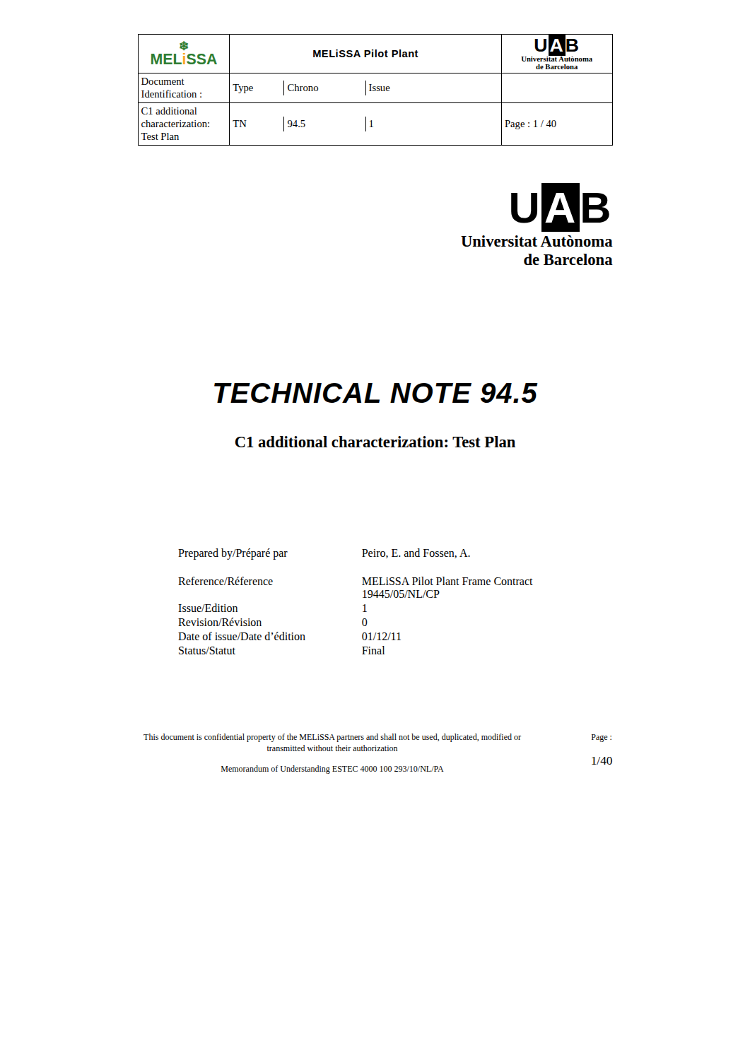| ❄ MEL i SSA | MELiSSA Pilot Plant | U A B Universitat Autònoma de Barcelona |
| Document Identification : | / Type / Chrono / Issue / | |
| C1 additional characterization: Test Plan | / TN / 94.5 / 1 / | Page : 1 / 40 |
UAB
Universitat Autònoma
de Barcelona
TECHNICAL NOTE 94.5
C1 additional characterization: Test Plan
| Prepared by/Préparé par | Peiro, E. and Fossen, A. |
| Reference/Réference | MELiSSA Pilot Plant Frame Contract 19445/05/NL/CP |
| Issue/Edition | 1 |
| Revision/Révision | 0 |
| Date of issue/Date d’édition | 01/12/11 |
| Status/Statut | Final |
Page :
1/40
This document is confidential property of the MELiSSA partners and shall not be used, duplicated, modified or transmitted without their authorization
Memorandum of Understanding ESTEC 4000 100 293/10/NL/PA